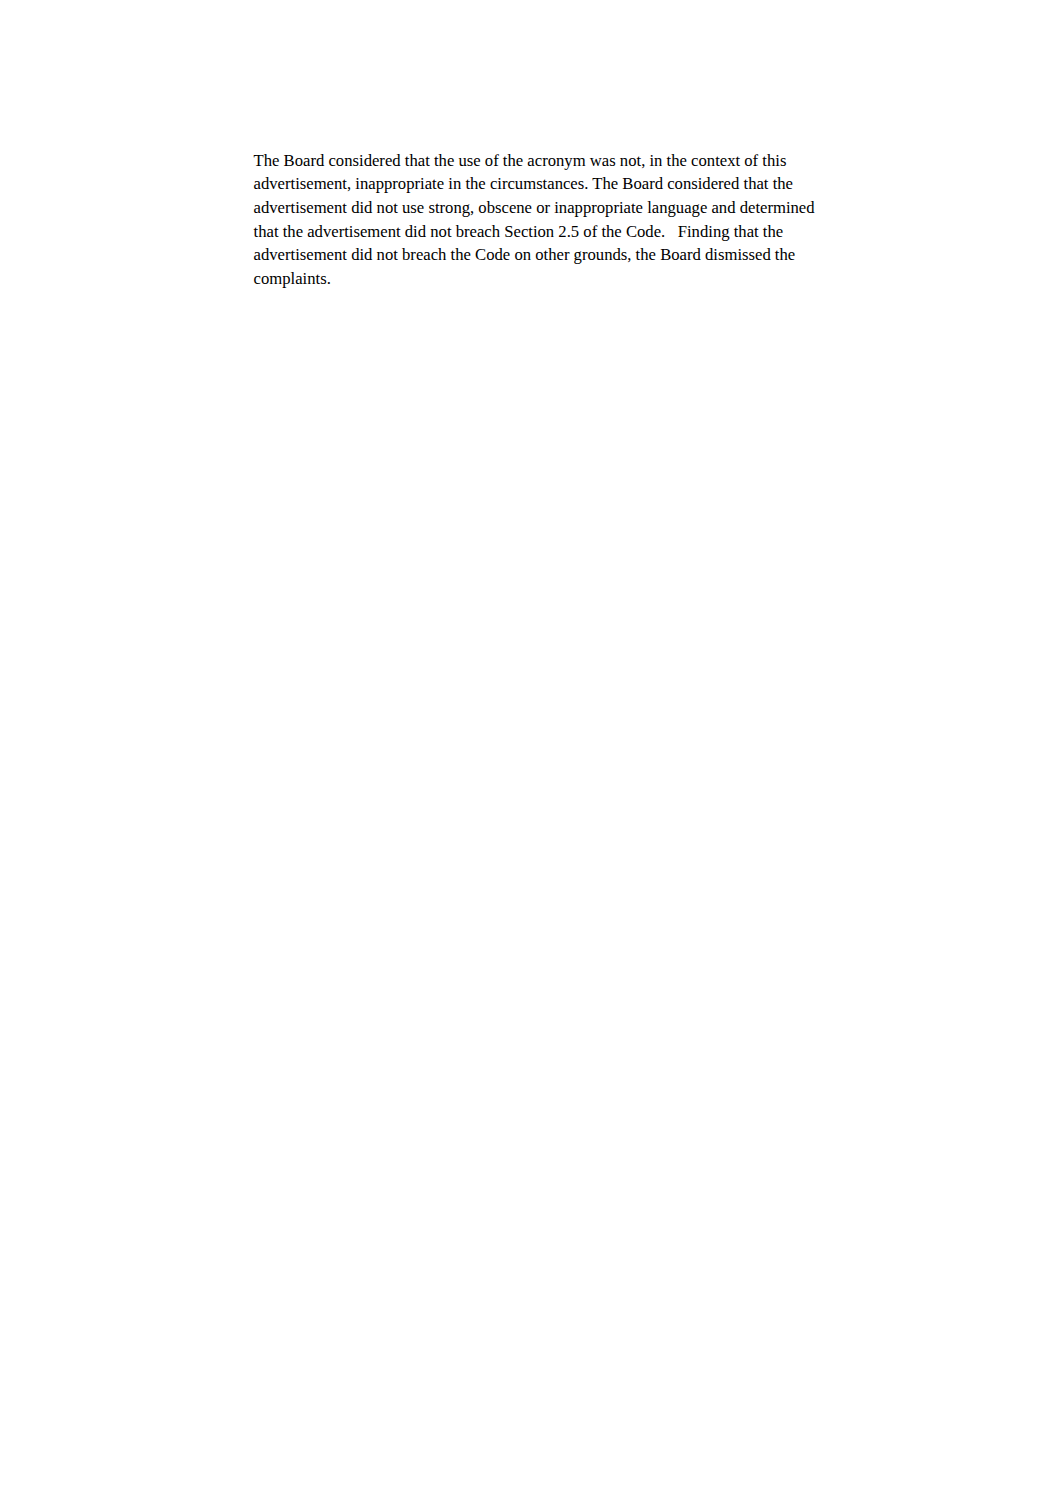The Board considered that the use of the acronym was not, in the context of this advertisement, inappropriate in the circumstances. The Board considered that the advertisement did not use strong, obscene or inappropriate language and determined that the advertisement did not breach Section 2.5 of the Code. Finding that the advertisement did not breach the Code on other grounds, the Board dismissed the complaints.